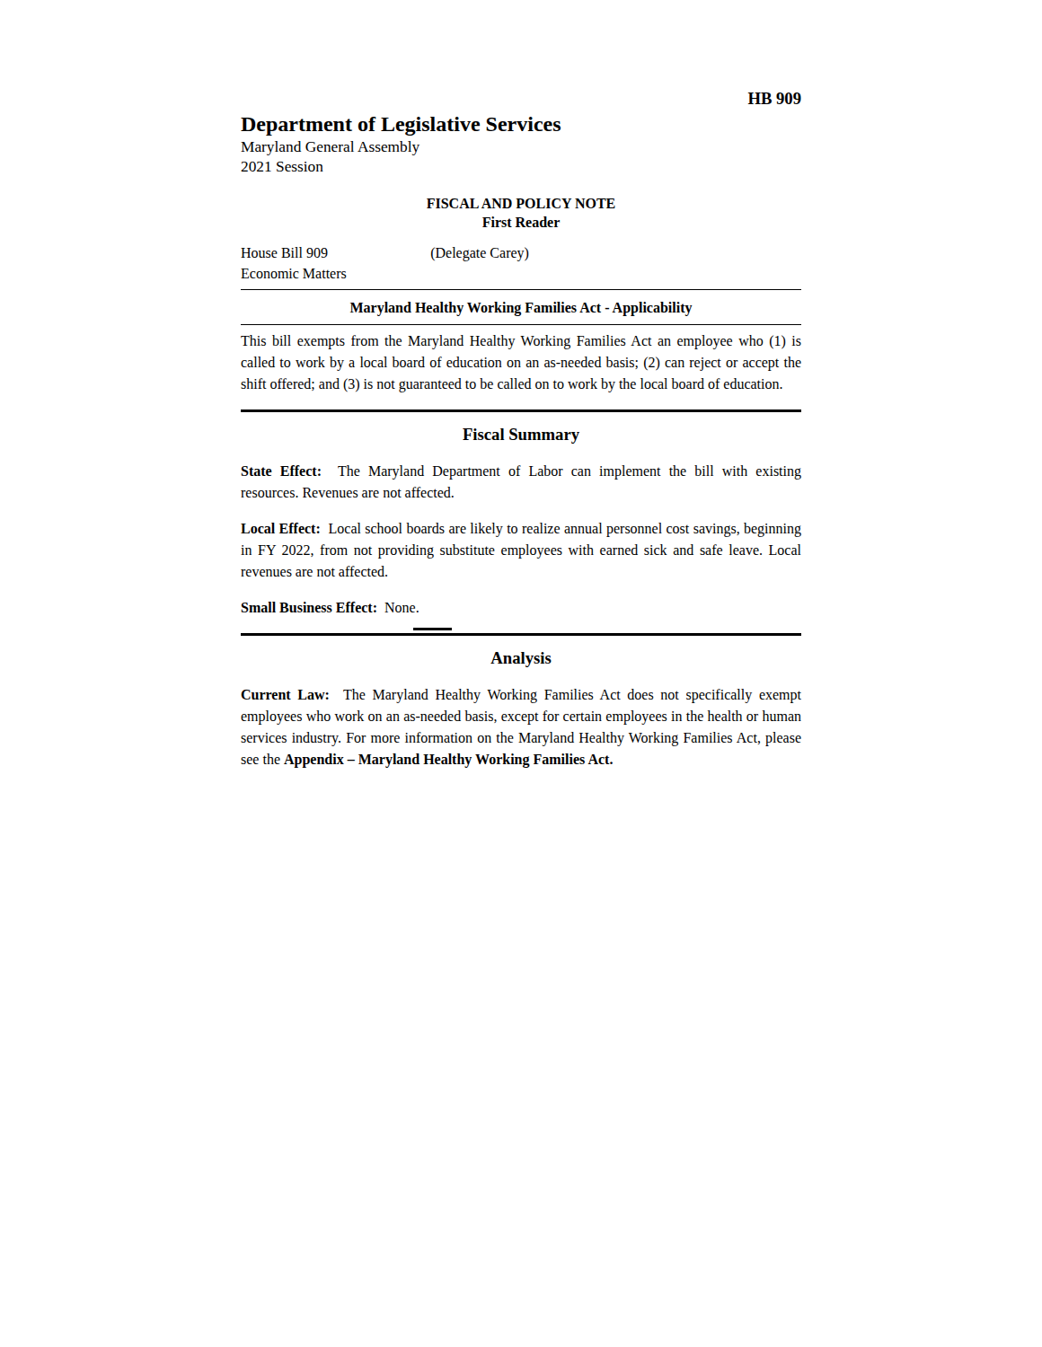HB 909
Department of Legislative Services
Maryland General Assembly
2021 Session
FISCAL AND POLICY NOTE First Reader
House Bill 909(Delegate Carey)
Economic Matters
Maryland Healthy Working Families Act - Applicability
This bill exempts from the Maryland Healthy Working Families Act an employee who (1) is called to work by a local board of education on an as-needed basis; (2) can reject or accept the shift offered; and (3) is not guaranteed to be called on to work by the local board of education.
Fiscal Summary
State Effect: The Maryland Department of Labor can implement the bill with existing resources. Revenues are not affected.
Local Effect: Local school boards are likely to realize annual personnel cost savings, beginning in FY 2022, from not providing substitute employees with earned sick and safe leave. Local revenues are not affected.
Small Business Effect: None.
Analysis
Current Law: The Maryland Healthy Working Families Act does not specifically exempt employees who work on an as-needed basis, except for certain employees in the health or human services industry. For more information on the Maryland Healthy Working Families Act, please see the Appendix – Maryland Healthy Working Families Act.